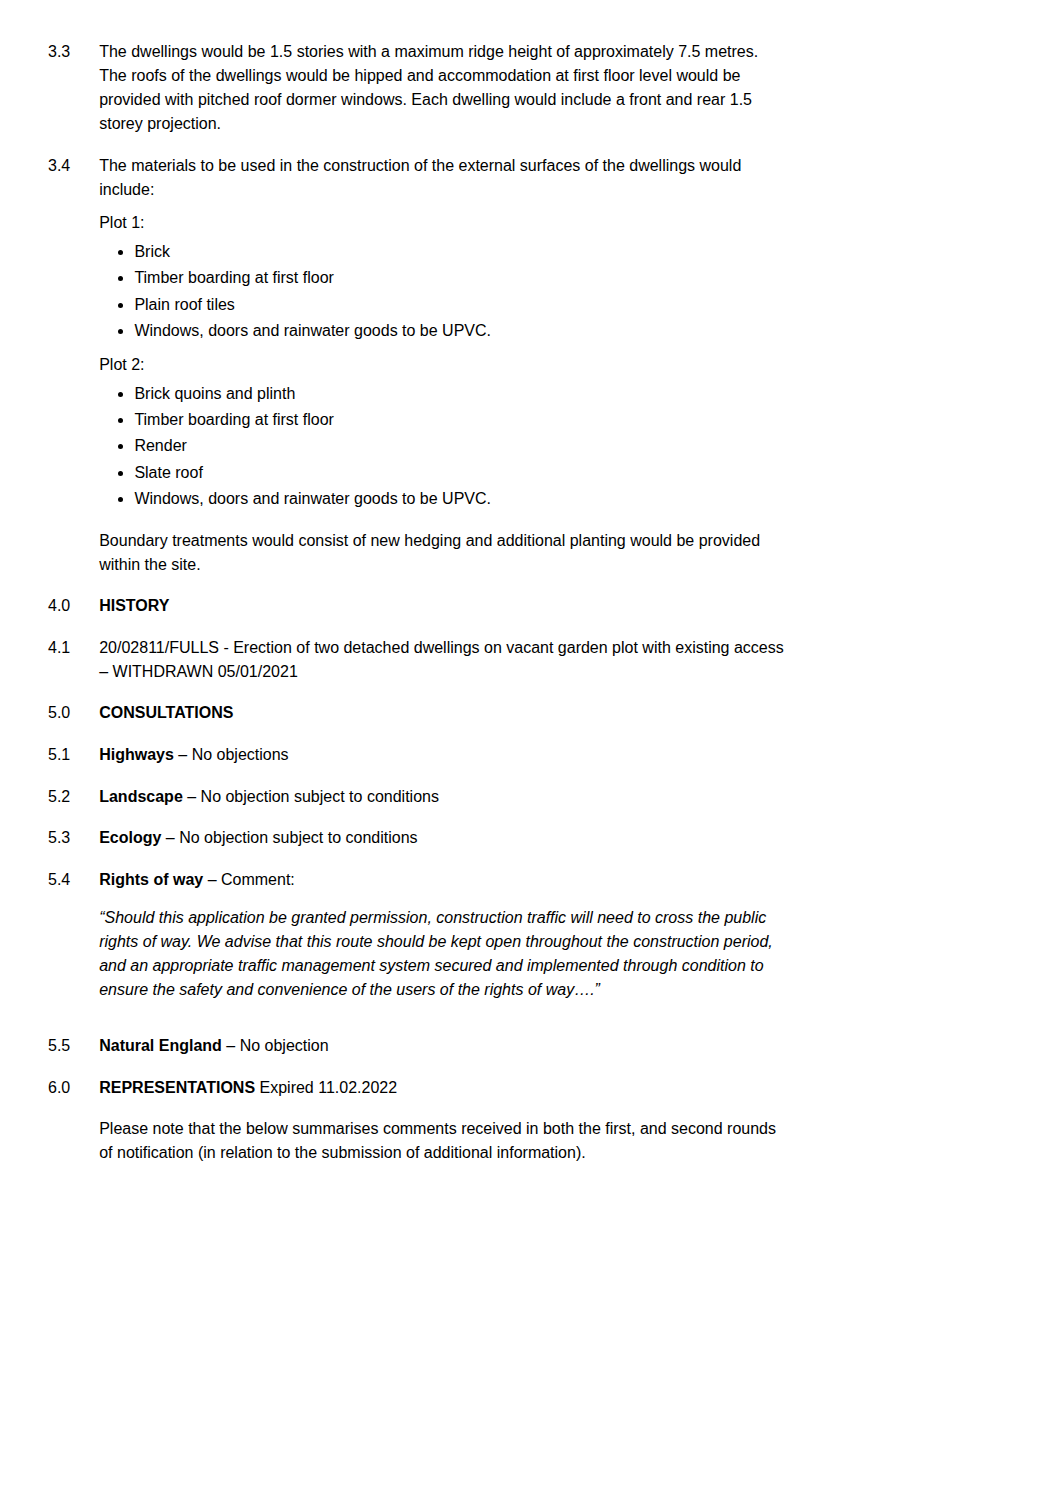3.3
The dwellings would be 1.5 stories with a maximum ridge height of approximately 7.5 metres. The roofs of the dwellings would be hipped and accommodation at first floor level would be provided with pitched roof dormer windows. Each dwelling would include a front and rear 1.5 storey projection.
3.4
The materials to be used in the construction of the external surfaces of the dwellings would include:
Plot 1:
Brick
Timber boarding at first floor
Plain roof tiles
Windows, doors and rainwater goods to be UPVC.
Plot 2:
Brick quoins and plinth
Timber boarding at first floor
Render
Slate roof
Windows, doors and rainwater goods to be UPVC.
Boundary treatments would consist of new hedging and additional planting would be provided within the site.
4.0
HISTORY
4.1
20/02811/FULLS - Erection of two detached dwellings on vacant garden plot with existing access – WITHDRAWN 05/01/2021
5.0
CONSULTATIONS
5.1
Highways – No objections
5.2
Landscape – No objection subject to conditions
5.3
Ecology – No objection subject to conditions
5.4
Rights of way – Comment:
“Should this application be granted permission, construction traffic will need to cross the public rights of way. We advise that this route should be kept open throughout the construction period, and an appropriate traffic management system secured and implemented through condition to ensure the safety and convenience of the users of the rights of way….”
5.5
Natural England – No objection
6.0
REPRESENTATIONS Expired 11.02.2022
Please note that the below summarises comments received in both the first, and second rounds of notification (in relation to the submission of additional information).